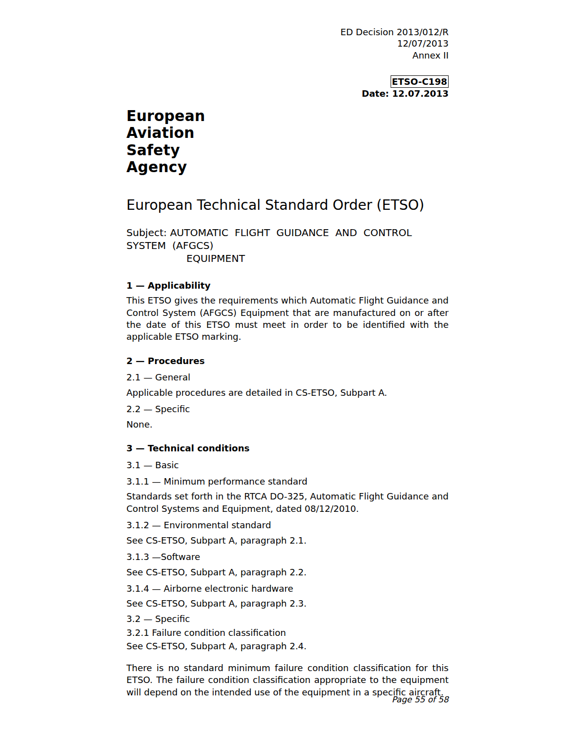ED Decision 2013/012/R
12/07/2013
Annex II
ETSO-C198
Date: 12.07.2013
European
Aviation
Safety
Agency
European Technical Standard Order (ETSO)
Subject: AUTOMATIC FLIGHT GUIDANCE AND CONTROL SYSTEM (AFGCS) EQUIPMENT
1 — Applicability
This ETSO gives the requirements which Automatic Flight Guidance and Control System (AFGCS) Equipment that are manufactured on or after the date of this ETSO must meet in order to be identified with the applicable ETSO marking.
2 — Procedures
2.1 — General
Applicable procedures are detailed in CS-ETSO, Subpart A.
2.2 — Specific
None.
3 — Technical conditions
3.1 — Basic
3.1.1 — Minimum performance standard
Standards set forth in the RTCA DO-325, Automatic Flight Guidance and Control Systems and Equipment, dated 08/12/2010.
3.1.2 — Environmental standard
See CS-ETSO, Subpart A, paragraph 2.1.
3.1.3 —Software
See CS-ETSO, Subpart A, paragraph 2.2.
3.1.4 — Airborne electronic hardware
See CS-ETSO, Subpart A, paragraph 2.3.
3.2 — Specific
3.2.1 Failure condition classification
See CS-ETSO, Subpart A, paragraph 2.4.
There is no standard minimum failure condition classification for this ETSO. The failure condition classification appropriate to the equipment will depend on the intended use of the equipment in a specific aircraft.
Page 55 of 58